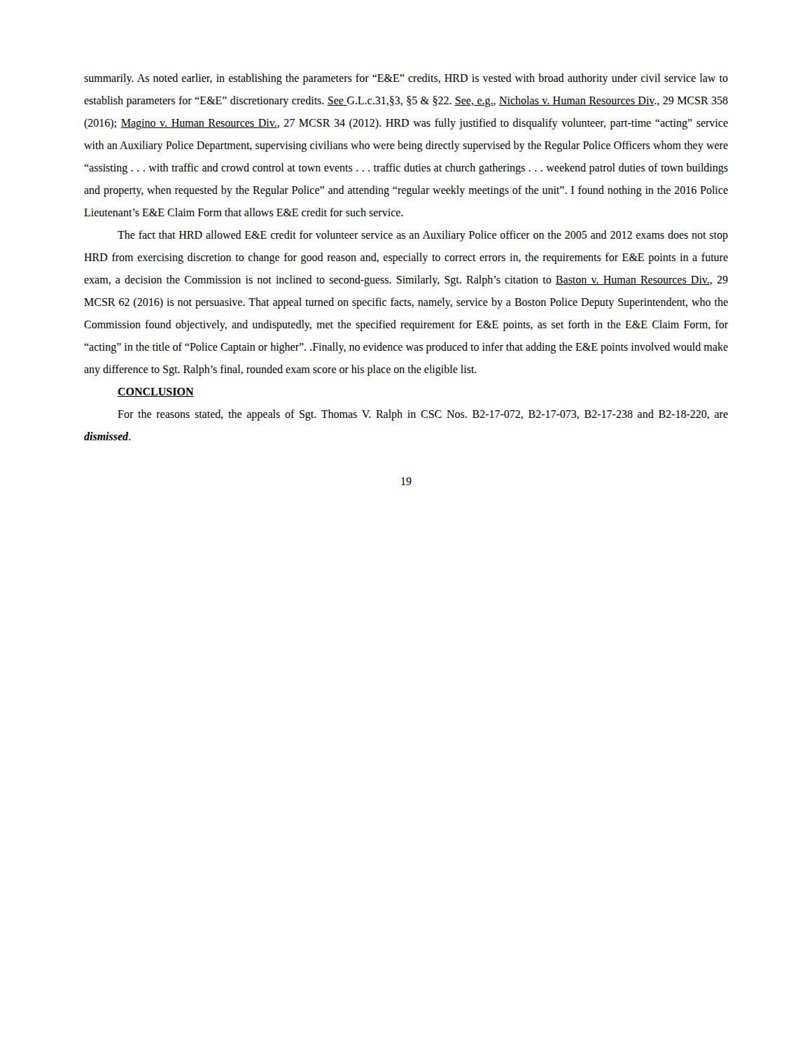summarily. As noted earlier, in establishing the parameters for “E&E” credits, HRD is vested with broad authority under civil service law to establish parameters for “E&E” discretionary credits. See G.L.c.31,§3, §5 & §22. See, e.g., Nicholas v. Human Resources Div., 29 MCSR 358 (2016); Magino v. Human Resources Div., 27 MCSR 34 (2012). HRD was fully justified to disqualify volunteer, part-time “acting” service with an Auxiliary Police Department, supervising civilians who were being directly supervised by the Regular Police Officers whom they were “assisting . . . with traffic and crowd control at town events . . . traffic duties at church gatherings . . . weekend patrol duties of town buildings and property, when requested by the Regular Police” and attending “regular weekly meetings of the unit”. I found nothing in the 2016 Police Lieutenant’s E&E Claim Form that allows E&E credit for such service.
The fact that HRD allowed E&E credit for volunteer service as an Auxiliary Police officer on the 2005 and 2012 exams does not stop HRD from exercising discretion to change for good reason and, especially to correct errors in, the requirements for E&E points in a future exam, a decision the Commission is not inclined to second-guess. Similarly, Sgt. Ralph’s citation to Baston v. Human Resources Div., 29 MCSR 62 (2016) is not persuasive. That appeal turned on specific facts, namely, service by a Boston Police Deputy Superintendent, who the Commission found objectively, and undisputedly, met the specified requirement for E&E points, as set forth in the E&E Claim Form, for “acting” in the title of “Police Captain or higher”. .Finally, no evidence was produced to infer that adding the E&E points involved would make any difference to Sgt. Ralph’s final, rounded exam score or his place on the eligible list.
CONCLUSION
For the reasons stated, the appeals of Sgt. Thomas V. Ralph in CSC Nos. B2-17-072, B2-17-073, B2-17-238 and B2-18-220, are dismissed.
19